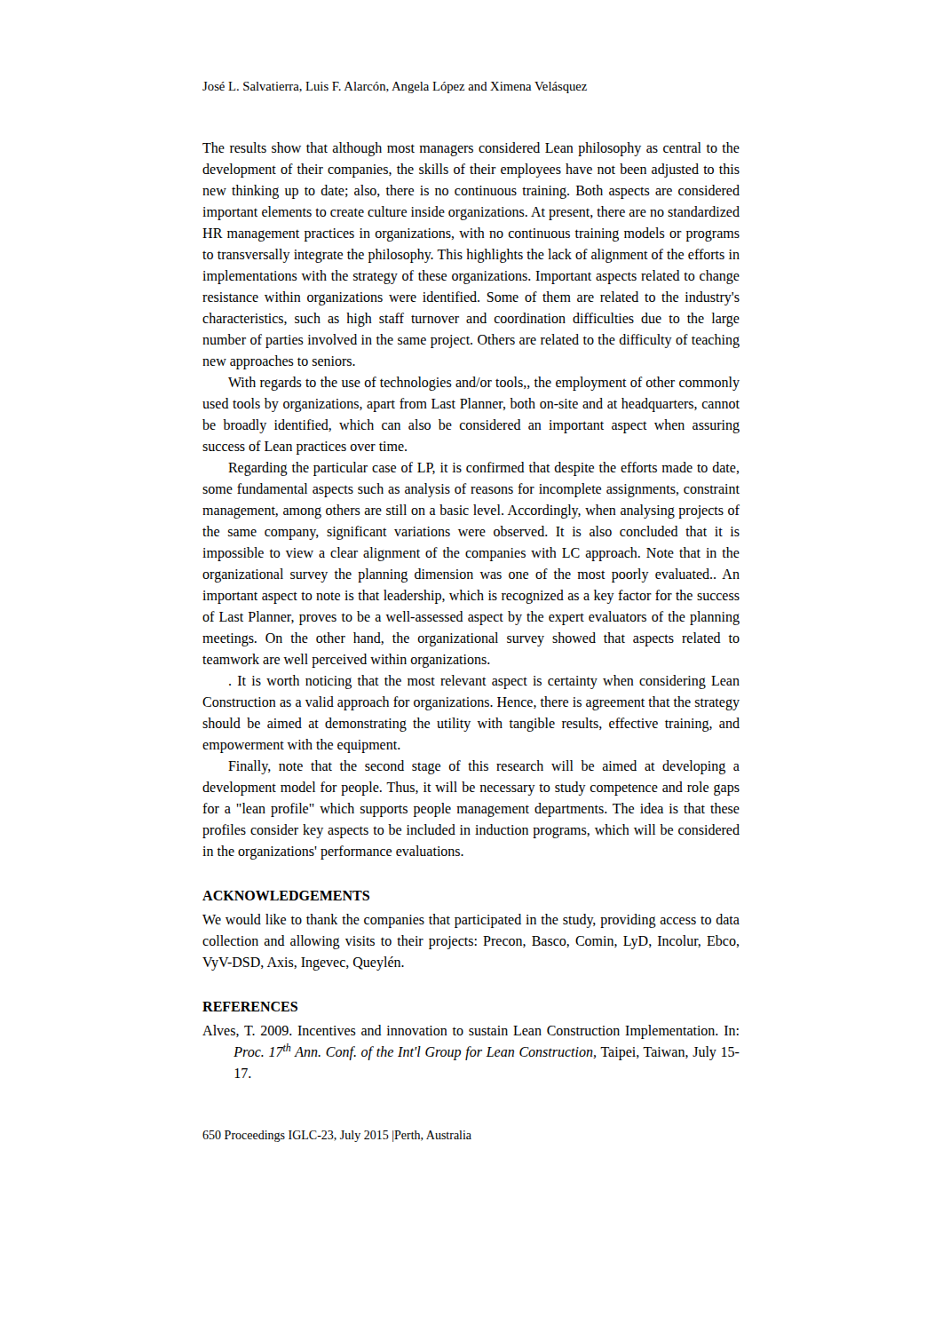José L. Salvatierra, Luis F. Alarcón, Angela López and Ximena Velásquez
The results show that although most managers considered Lean philosophy as central to the development of their companies, the skills of their employees have not been adjusted to this new thinking up to date; also, there is no continuous training. Both aspects are considered important elements to create culture inside organizations. At present, there are no standardized HR management practices in organizations, with no continuous training models or programs to transversally integrate the philosophy. This highlights the lack of alignment of the efforts in implementations with the strategy of these organizations. Important aspects related to change resistance within organizations were identified. Some of them are related to the industry's characteristics, such as high staff turnover and coordination difficulties due to the large number of parties involved in the same project. Others are related to the difficulty of teaching new approaches to seniors.
With regards to the use of technologies and/or tools,, the employment of other commonly used tools by organizations, apart from Last Planner, both on-site and at headquarters, cannot be broadly identified, which can also be considered an important aspect when assuring success of Lean practices over time.
Regarding the particular case of LP, it is confirmed that despite the efforts made to date, some fundamental aspects such as analysis of reasons for incomplete assignments, constraint management, among others are still on a basic level. Accordingly, when analysing projects of the same company, significant variations were observed. It is also concluded that it is impossible to view a clear alignment of the companies with LC approach. Note that in the organizational survey the planning dimension was one of the most poorly evaluated.. An important aspect to note is that leadership, which is recognized as a key factor for the success of Last Planner, proves to be a well-assessed aspect by the expert evaluators of the planning meetings. On the other hand, the organizational survey showed that aspects related to teamwork are well perceived within organizations.
. It is worth noticing that the most relevant aspect is certainty when considering Lean Construction as a valid approach for organizations. Hence, there is agreement that the strategy should be aimed at demonstrating the utility with tangible results, effective training, and empowerment with the equipment.
Finally, note that the second stage of this research will be aimed at developing a development model for people. Thus, it will be necessary to study competence and role gaps for a "lean profile" which supports people management departments. The idea is that these profiles consider key aspects to be included in induction programs, which will be considered in the organizations' performance evaluations.
Acknowledgements
We would like to thank the companies that participated in the study, providing access to data collection and allowing visits to their projects: Precon, Basco, Comin, LyD, Incolur, Ebco, VyV-DSD, Axis, Ingevec, Queylén.
References
Alves, T. 2009. Incentives and innovation to sustain Lean Construction Implementation. In: Proc. 17th Ann. Conf. of the Int'l Group for Lean Construction, Taipei, Taiwan, July 15-17.
650 Proceedings IGLC-23, July 2015 |Perth, Australia